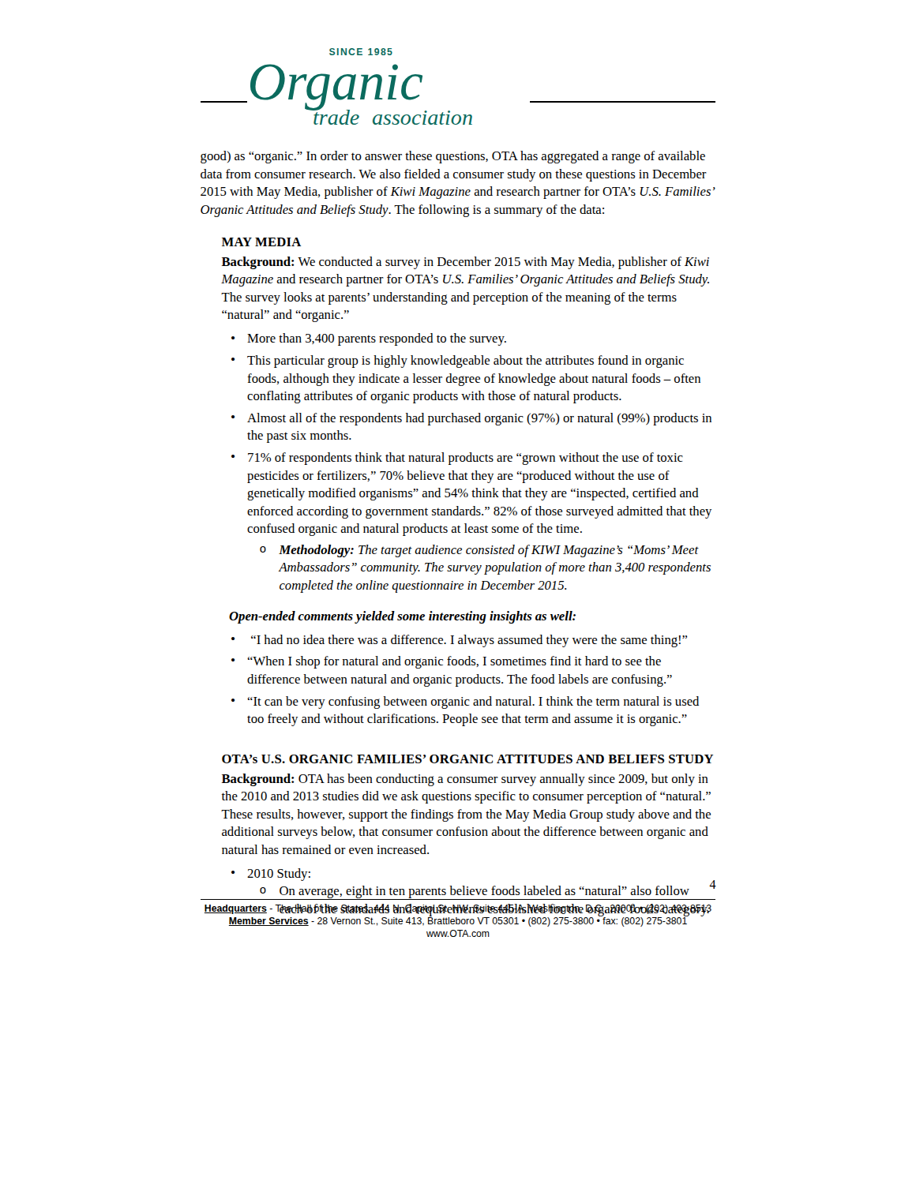SINCE 1985 Organic trade association
good) as “organic.” In order to answer these questions, OTA has aggregated a range of available data from consumer research. We also fielded a consumer study on these questions in December 2015 with May Media, publisher of Kiwi Magazine and research partner for OTA’s U.S. Families’ Organic Attitudes and Beliefs Study. The following is a summary of the data:
MAY MEDIA
Background: We conducted a survey in December 2015 with May Media, publisher of Kiwi Magazine and research partner for OTA’s U.S. Families’ Organic Attitudes and Beliefs Study. The survey looks at parents’ understanding and perception of the meaning of the terms “natural” and “organic.”
More than 3,400 parents responded to the survey.
This particular group is highly knowledgeable about the attributes found in organic foods, although they indicate a lesser degree of knowledge about natural foods – often conflating attributes of organic products with those of natural products.
Almost all of the respondents had purchased organic (97%) or natural (99%) products in the past six months.
71% of respondents think that natural products are “grown without the use of toxic pesticides or fertilizers,” 70% believe that they are “produced without the use of genetically modified organisms” and 54% think that they are “inspected, certified and enforced according to government standards.” 82% of those surveyed admitted that they confused organic and natural products at least some of the time.
Methodology: The target audience consisted of KIWI Magazine’s “Moms’ Meet Ambassadors” community. The survey population of more than 3,400 respondents completed the online questionnaire in December 2015.
Open-ended comments yielded some interesting insights as well:
“I had no idea there was a difference. I always assumed they were the same thing!”
“When I shop for natural and organic foods, I sometimes find it hard to see the difference between natural and organic products. The food labels are confusing.”
“It can be very confusing between organic and natural. I think the term natural is used too freely and without clarifications. People see that term and assume it is organic.”
OTA’s U.S. ORGANIC FAMILIES’ ORGANIC ATTITUDES AND BELIEFS STUDY
Background: OTA has been conducting a consumer survey annually since 2009, but only in the 2010 and 2013 studies did we ask questions specific to consumer perception of “natural.” These results, however, support the findings from the May Media Group study above and the additional surveys below, that consumer confusion about the difference between organic and natural has remained or even increased.
2010 Study:
On average, eight in ten parents believe foods labeled as “natural” also follow each of the standards and requirements established for the organic foods category.
4
Headquarters - The Hall of the States, 444 N. Capitol St. NW, Suite 445-A, Washington, D.C., 20001 • (202) 403-8513
Member Services - 28 Vernon St., Suite 413, Brattleboro VT 05301 • (802) 275-3800 • fax: (802) 275-3801
www.OTA.com